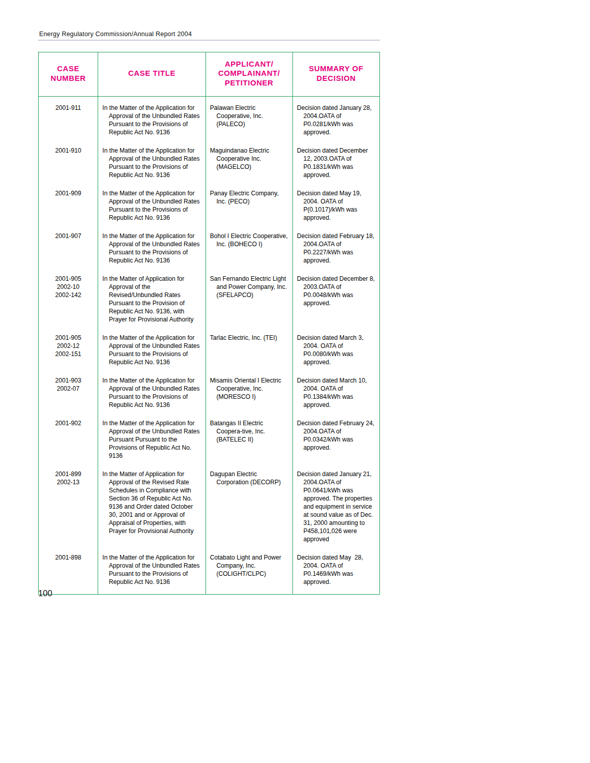Energy Regulatory Commission/Annual Report 2004
| CASE NUMBER | CASE TITLE | APPLICANT/ COMPLAINANT/ PETITIONER | SUMMARY OF DECISION |
| --- | --- | --- | --- |
| 2001-911 | In the Matter of the Application for Approval of the Unbundled Rates Pursuant to the Provisions of Republic Act No. 9136 | Palawan Electric Cooperative, Inc. (PALECO) | Decision dated January 28, 2004.OATA of P0.0281/kWh was approved. |
| 2001-910 | In the Matter of the Application for Approval of the Unbundled Rates Pursuant to the Provisions of Republic Act No. 9136 | Maguindanao Electric Cooperative Inc. (MAGELCO) | Decision dated December 12, 2003.OATA of P0.1831/kWh was approved. |
| 2001-909 | In the Matter of the Application for Approval of the Unbundled Rates Pursuant to the Provisions of Republic Act No. 9136 | Panay Electric Company, Inc. (PECO) | Decision dated May 19, 2004. OATA of P(0.1017)/kWh was approved. |
| 2001-907 | In the Matter of the Application for Approval of the Unbundled Rates Pursuant to the Provisions of Republic Act No. 9136 | Bohol I Electric Cooperative, Inc. (BOHECO I) | Decision dated February 18, 2004.OATA of P0.2227/kWh was approved. |
| 2001-905 2002-10 2002-142 | In the Matter of Application for Approval of the Revised/Unbundled Rates Pursuant to the Provision of Republic Act No. 9136, with Prayer for Provisional Authority | San Fernando Electric Light and Power Company, Inc. (SFELAPCO) | Decision dated December 8, 2003.OATA of P0.0048/kWh was approved. |
| 2001-905 2002-12 2002-151 | In the Matter of the Application for Approval of the Unbundled Rates Pursuant to the Provisions of Republic Act No. 9136 | Tarlac Electric, Inc. (TEI) | Decision dated March 3, 2004. OATA of P0.0080/kWh was approved. |
| 2001-903 2002-07 | In the Matter of the Application for Approval of the Unbundled Rates Pursuant to the Provisions of Republic Act No. 9136 | Misamis Oriental I Electric Cooperative, Inc. (MORESCO I) | Decision dated March 10, 2004. OATA of P0.1384/kWh was approved. |
| 2001-902 | In the Matter of the Application for Approval of the Unbundled Rates Pursuant Pursuant to the Provisions of Republic Act No. 9136 | Batangas II Electric Coopera-tive, Inc. (BATELEC II) | Decision dated February 24, 2004.OATA of P0.0342/kWh was approved. |
| 2001-899 2002-13 | In the Matter of Application for Approval of the Revised Rate Schedules in Compliance with Section 36 of Republic Act No. 9136 and Order dated October 30, 2001 and or Approval of Appraisal of Properties, with Prayer for Provisional Authority | Dagupan Electric Corporation (DECORP) | Decision dated January 21, 2004.OATA of P0.0641/kWh was approved. The properties and equipment in service at sound value as of Dec. 31, 2000 amounting to P458,101,026 were approved |
| 2001-898 | In the Matter of the Application for Approval of the Unbundled Rates Pursuant to the Provisions of Republic Act No. 9136 | Cotabato Light and Power Company, Inc. (COLIGHT/CLPC) | Decision dated May 28, 2004. OATA of P0.1469/kWh was approved. |
100